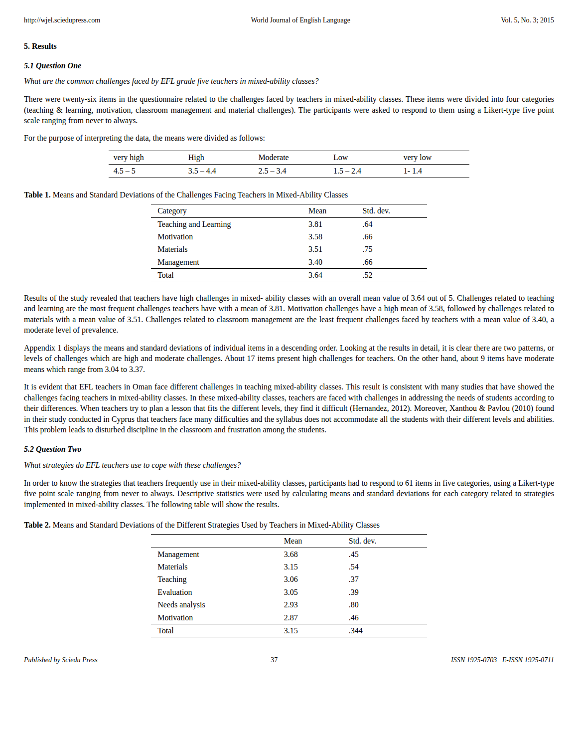http://wjel.sciedupress.com World Journal of English Language Vol. 5, No. 3; 2015
5. Results
5.1 Question One
What are the common challenges faced by EFL grade five teachers in mixed-ability classes?
There were twenty-six items in the questionnaire related to the challenges faced by teachers in mixed-ability classes. These items were divided into four categories (teaching & learning, motivation, classroom management and material challenges). The participants were asked to respond to them using a Likert-type five point scale ranging from never to always.
For the purpose of interpreting the data, the means were divided as follows:
| very high | High | Moderate | Low | very low |
| --- | --- | --- | --- | --- |
| 4.5 – 5 | 3.5 – 4.4 | 2.5 – 3.4 | 1.5 – 2.4 | 1- 1.4 |
Table 1. Means and Standard Deviations of the Challenges Facing Teachers in Mixed-Ability Classes
| Category | Mean | Std. dev. |
| --- | --- | --- |
| Teaching and Learning | 3.81 | .64 |
| Motivation | 3.58 | .66 |
| Materials | 3.51 | .75 |
| Management | 3.40 | .66 |
| Total | 3.64 | .52 |
Results of the study revealed that teachers have high challenges in mixed- ability classes with an overall mean value of 3.64 out of 5. Challenges related to teaching and learning are the most frequent challenges teachers have with a mean of 3.81. Motivation challenges have a high mean of 3.58, followed by challenges related to materials with a mean value of 3.51. Challenges related to classroom management are the least frequent challenges faced by teachers with a mean value of 3.40, a moderate level of prevalence.
Appendix 1 displays the means and standard deviations of individual items in a descending order. Looking at the results in detail, it is clear there are two patterns, or levels of challenges which are high and moderate challenges. About 17 items present high challenges for teachers. On the other hand, about 9 items have moderate means which range from 3.04 to 3.37.
It is evident that EFL teachers in Oman face different challenges in teaching mixed-ability classes. This result is consistent with many studies that have showed the challenges facing teachers in mixed-ability classes. In these mixed-ability classes, teachers are faced with challenges in addressing the needs of students according to their differences. When teachers try to plan a lesson that fits the different levels, they find it difficult (Hernandez, 2012). Moreover, Xanthou & Pavlou (2010) found in their study conducted in Cyprus that teachers face many difficulties and the syllabus does not accommodate all the students with their different levels and abilities. This problem leads to disturbed discipline in the classroom and frustration among the students.
5.2 Question Two
What strategies do EFL teachers use to cope with these challenges?
In order to know the strategies that teachers frequently use in their mixed-ability classes, participants had to respond to 61 items in five categories, using a Likert-type five point scale ranging from never to always. Descriptive statistics were used by calculating means and standard deviations for each category related to strategies implemented in mixed-ability classes. The following table will show the results.
Table 2. Means and Standard Deviations of the Different Strategies Used by Teachers in Mixed-Ability Classes
| | Mean | Std. dev. |
| --- | --- | --- |
| Management | 3.68 | .45 |
| Materials | 3.15 | .54 |
| Teaching | 3.06 | .37 |
| Evaluation | 3.05 | .39 |
| Needs analysis | 2.93 | .80 |
| Motivation | 2.87 | .46 |
| Total | 3.15 | .344 |
Published by Sciedu Press 37 ISSN 1925-0703 E-ISSN 1925-0711